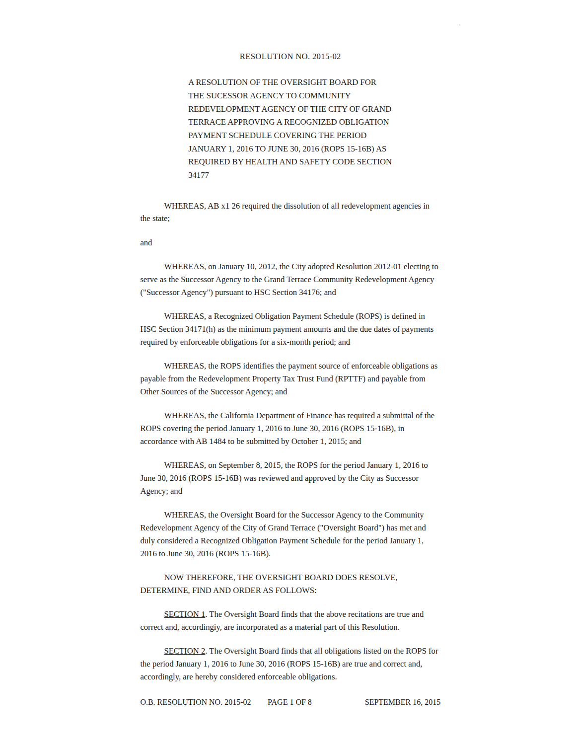·
RESOLUTION NO. 2015-02
A RESOLUTION OF THE OVERSIGHT BOARD FOR THE SUCESSOR AGENCY TO COMMUNITY REDEVELOPMENT AGENCY OF THE CITY OF GRAND TERRACE APPROVING A RECOGNIZED OBLIGATION PAYMENT SCHEDULE COVERING THE PERIOD JANUARY 1, 2016 TO JUNE 30, 2016 (ROPS 15-16B) AS REQUIRED BY HEALTH AND SAFETY CODE SECTION 34177
WHEREAS, AB x1 26 required the dissolution of all redevelopment agencies in the state;
and
WHEREAS, on January 10, 2012, the City adopted Resolution 2012-01 electing to serve as the Successor Agency to the Grand Terrace Community Redevelopment Agency ("Successor Agency") pursuant to HSC Section 34176; and
WHEREAS, a Recognized Obligation Payment Schedule (ROPS) is defined in HSC Section 34171(h) as the minimum payment amounts and the due dates of payments required by enforceable obligations for a six-month period; and
WHEREAS, the ROPS identifies the payment source of enforceable obligations as payable from the Redevelopment Property Tax Trust Fund (RPTTF) and payable from Other Sources of the Successor Agency; and
WHEREAS, the California Department of Finance has required a submittal of the ROPS covering the period January 1, 2016 to June 30, 2016 (ROPS 15-16B), in accordance with AB 1484 to be submitted by October 1, 2015; and
WHEREAS, on September 8, 2015, the ROPS for the period January 1, 2016 to June 30, 2016 (ROPS 15-16B) was reviewed and approved by the City as Successor Agency; and
WHEREAS, the Oversight Board for the Successor Agency to the Community Redevelopment Agency of the City of Grand Terrace ("Oversight Board") has met and duly considered a Recognized Obligation Payment Schedule for the period January 1, 2016 to June 30, 2016 (ROPS 15-16B).
NOW THEREFORE, THE OVERSIGHT BOARD DOES RESOLVE, DETERMINE, FIND AND ORDER AS FOLLOWS:
SECTION 1. The Oversight Board finds that the above recitations are true and correct and, accordingiy, are incorporated as a material part of this Resolution.
SECTION 2. The Oversight Board finds that all obligations listed on the ROPS for the period January 1, 2016 to June 30, 2016 (ROPS 15-16B) are true and correct and, accordingly, are hereby considered enforceable obligations.
O.B. RESOLUTION NO. 2015-02 PAGE 1 OF 8 SEPTEMBER 16, 2015